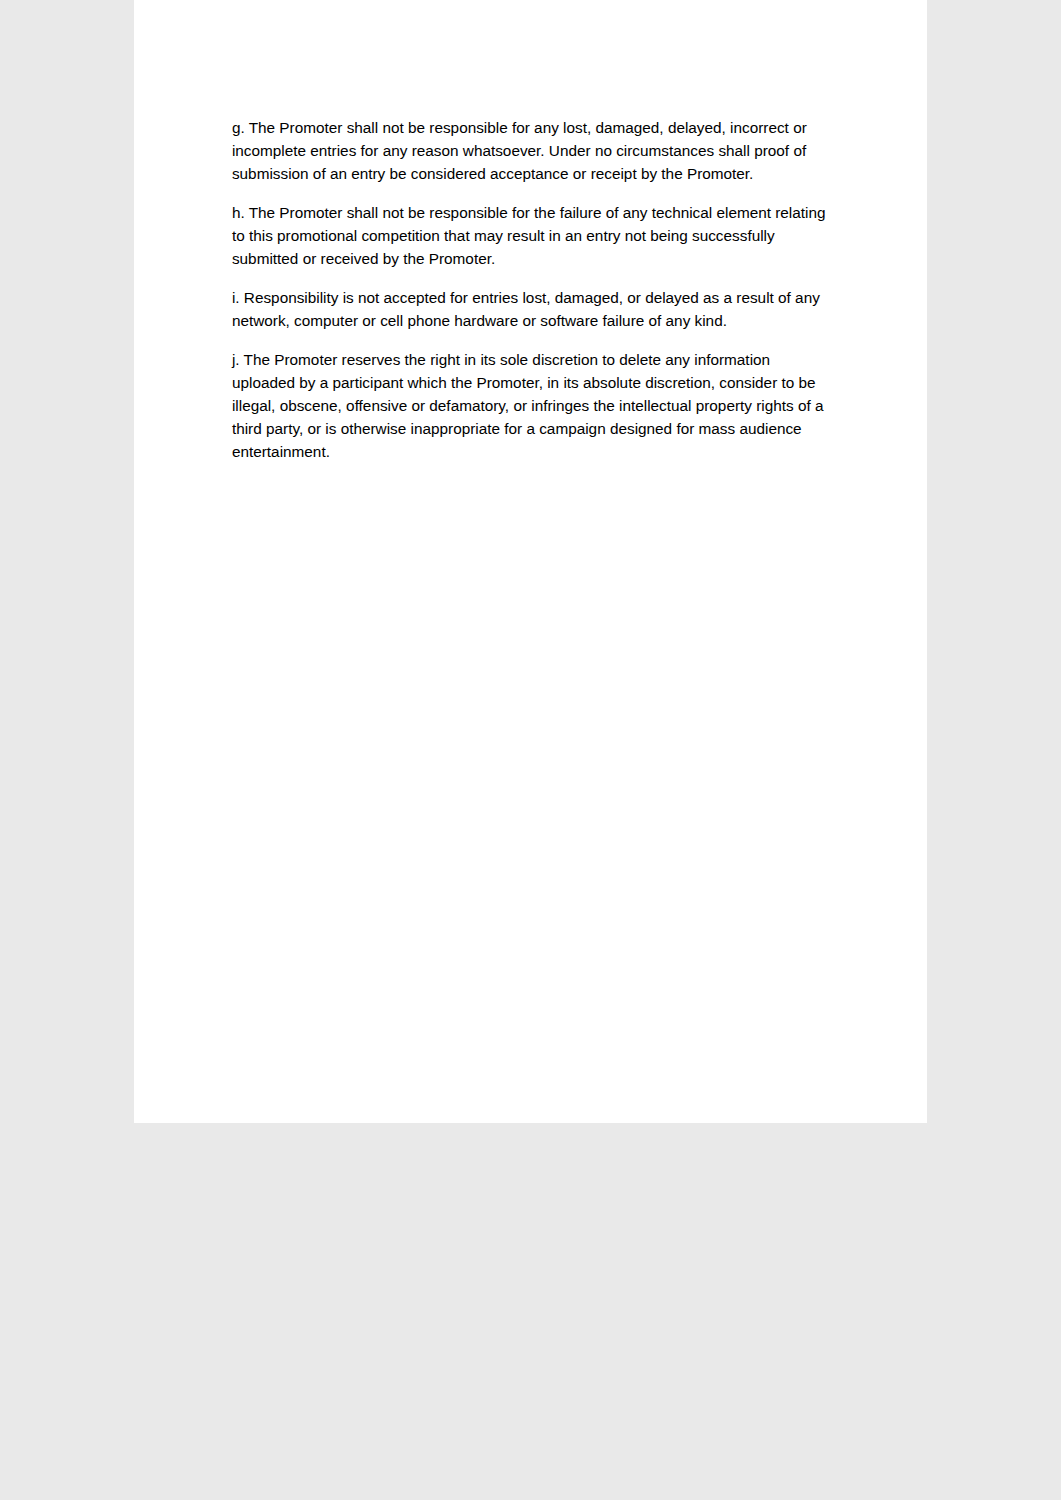g. The Promoter shall not be responsible for any lost, damaged, delayed, incorrect or incomplete entries for any reason whatsoever. Under no circumstances shall proof of submission of an entry be considered acceptance or receipt by the Promoter.
h. The Promoter shall not be responsible for the failure of any technical element relating to this promotional competition that may result in an entry not being successfully submitted or received by the Promoter.
i. Responsibility is not accepted for entries lost, damaged, or delayed as a result of any network, computer or cell phone hardware or software failure of any kind.
j. The Promoter reserves the right in its sole discretion to delete any information uploaded by a participant which the Promoter, in its absolute discretion, consider to be illegal, obscene, offensive or defamatory, or infringes the intellectual property rights of a third party, or is otherwise inappropriate for a campaign designed for mass audience entertainment.